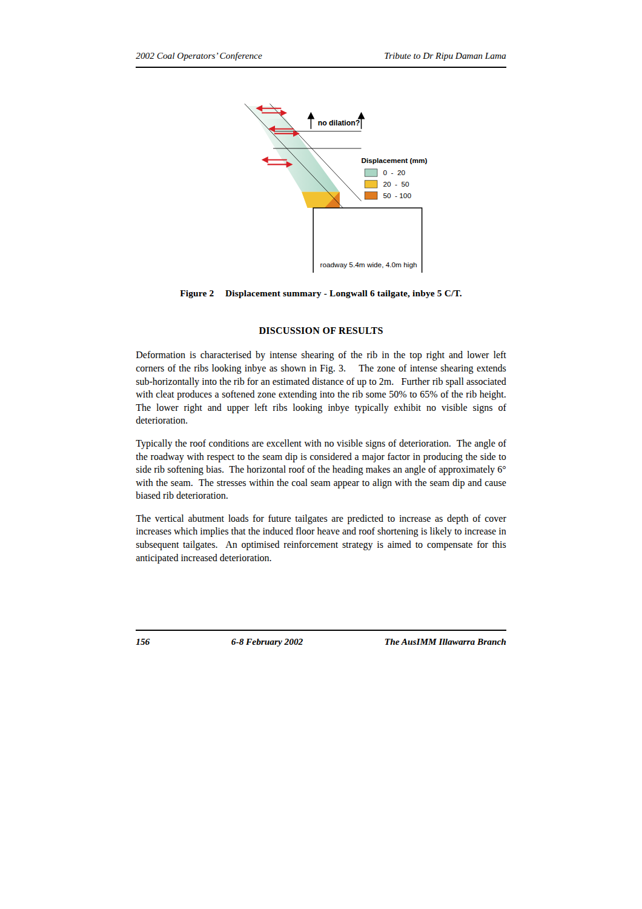2002 Coal Operators’ Conference
Tribute to Dr Ripu Daman Lama
no dilation? Displacement (mm) 0 - 20 20 - 50 50 - 100 roadway 5.4m wide, 4.0m high
Figure 2 Displacement summary - Longwall 6 tailgate, inbye 5 C/T.
DISCUSSION OF RESULTS
Deformation is characterised by intense shearing of the rib in the top right and lower left corners of the ribs looking inbye as shown in Fig. 3. The zone of intense shearing extends sub-horizontally into the rib for an estimated distance of up to 2m. Further rib spall associated with cleat produces a softened zone extending into the rib some 50% to 65% of the rib height. The lower right and upper left ribs looking inbye typically exhibit no visible signs of deterioration.
Typically the roof conditions are excellent with no visible signs of deterioration. The angle of the roadway with respect to the seam dip is considered a major factor in producing the side to side rib softening bias. The horizontal roof of the heading makes an angle of approximately 6° with the seam. The stresses within the coal seam appear to align with the seam dip and cause biased rib deterioration.
The vertical abutment loads for future tailgates are predicted to increase as depth of cover increases which implies that the induced floor heave and roof shortening is likely to increase in subsequent tailgates. An optimised reinforcement strategy is aimed to compensate for this anticipated increased deterioration.
156
6-8 February 2002
The AusIMM Illawarra Branch